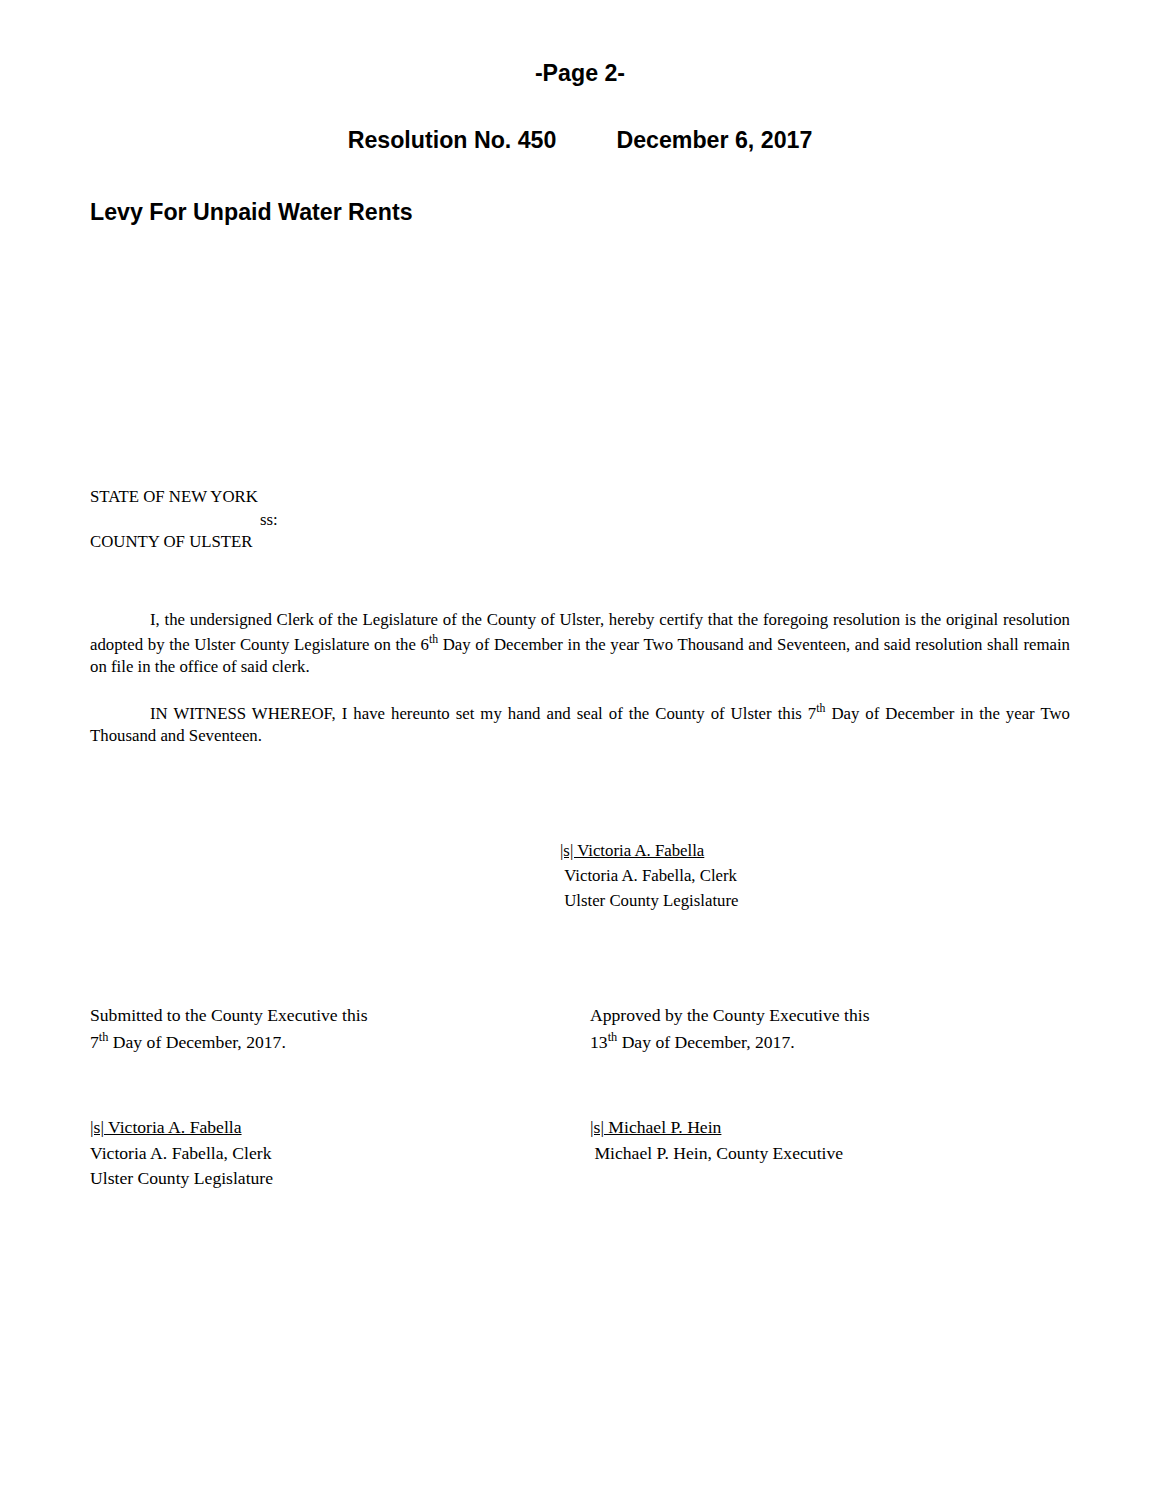-Page 2-
Resolution No. 450 December 6, 2017
Levy For Unpaid Water Rents
STATE OF NEW YORK
ss:
COUNTY OF ULSTER
I, the undersigned Clerk of the Legislature of the County of Ulster, hereby certify that the foregoing resolution is the original resolution adopted by the Ulster County Legislature on the 6th Day of December in the year Two Thousand and Seventeen, and said resolution shall remain on file in the office of said clerk.
IN WITNESS WHEREOF, I have hereunto set my hand and seal of the County of Ulster this 7th Day of December in the year Two Thousand and Seventeen.
|s| Victoria A. Fabella
Victoria A. Fabella, Clerk
Ulster County Legislature
| Submitted to the County Executive this 7 th Day of December, 2017. | Approved by the County Executive this 13 th Day of December, 2017. |
| /s/ Victoria A. Fabella Victoria A. Fabella, Clerk Ulster County Legislature | /s/ Michael P. Hein Michael P. Hein, County Executive |